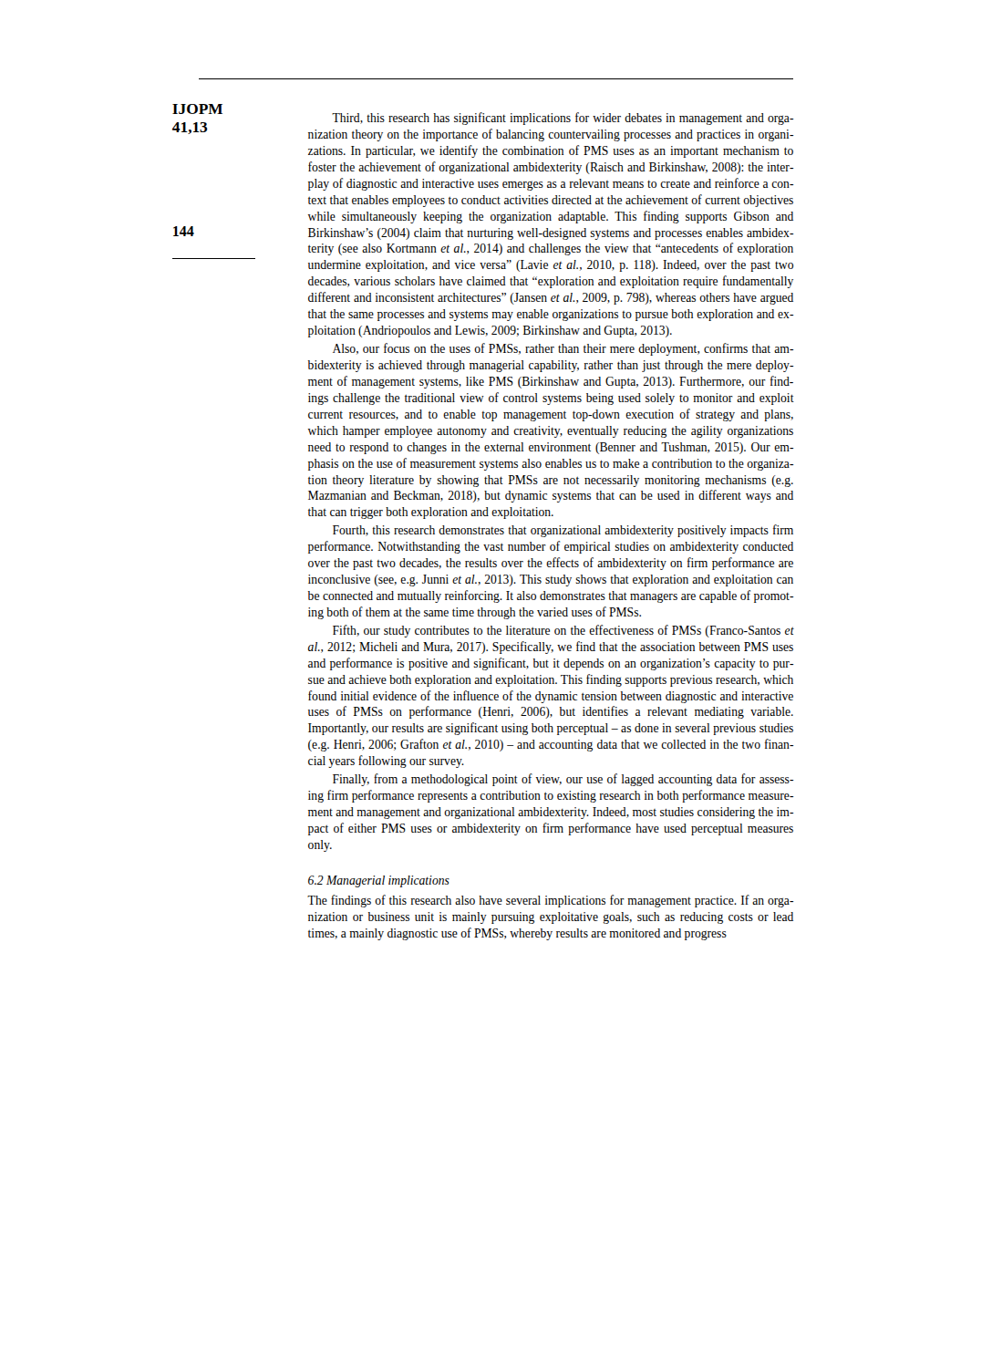IJOPM
41,13
144
Third, this research has significant implications for wider debates in management and organization theory on the importance of balancing countervailing processes and practices in organizations. In particular, we identify the combination of PMS uses as an important mechanism to foster the achievement of organizational ambidexterity (Raisch and Birkinshaw, 2008): the interplay of diagnostic and interactive uses emerges as a relevant means to create and reinforce a context that enables employees to conduct activities directed at the achievement of current objectives while simultaneously keeping the organization adaptable. This finding supports Gibson and Birkinshaw’s (2004) claim that nurturing well-designed systems and processes enables ambidexterity (see also Kortmann et al., 2014) and challenges the view that “antecedents of exploration undermine exploitation, and vice versa” (Lavie et al., 2010, p. 118). Indeed, over the past two decades, various scholars have claimed that “exploration and exploitation require fundamentally different and inconsistent architectures” (Jansen et al., 2009, p. 798), whereas others have argued that the same processes and systems may enable organizations to pursue both exploration and exploitation (Andriopoulos and Lewis, 2009; Birkinshaw and Gupta, 2013).
Also, our focus on the uses of PMSs, rather than their mere deployment, confirms that ambidexterity is achieved through managerial capability, rather than just through the mere deployment of management systems, like PMS (Birkinshaw and Gupta, 2013). Furthermore, our findings challenge the traditional view of control systems being used solely to monitor and exploit current resources, and to enable top management top-down execution of strategy and plans, which hamper employee autonomy and creativity, eventually reducing the agility organizations need to respond to changes in the external environment (Benner and Tushman, 2015). Our emphasis on the use of measurement systems also enables us to make a contribution to the organization theory literature by showing that PMSs are not necessarily monitoring mechanisms (e.g. Mazmanian and Beckman, 2018), but dynamic systems that can be used in different ways and that can trigger both exploration and exploitation.
Fourth, this research demonstrates that organizational ambidexterity positively impacts firm performance. Notwithstanding the vast number of empirical studies on ambidexterity conducted over the past two decades, the results over the effects of ambidexterity on firm performance are inconclusive (see, e.g. Junni et al., 2013). This study shows that exploration and exploitation can be connected and mutually reinforcing. It also demonstrates that managers are capable of promoting both of them at the same time through the varied uses of PMSs.
Fifth, our study contributes to the literature on the effectiveness of PMSs (Franco-Santos et al., 2012; Micheli and Mura, 2017). Specifically, we find that the association between PMS uses and performance is positive and significant, but it depends on an organization’s capacity to pursue and achieve both exploration and exploitation. This finding supports previous research, which found initial evidence of the influence of the dynamic tension between diagnostic and interactive uses of PMSs on performance (Henri, 2006), but identifies a relevant mediating variable. Importantly, our results are significant using both perceptual – as done in several previous studies (e.g. Henri, 2006; Grafton et al., 2010) – and accounting data that we collected in the two financial years following our survey.
Finally, from a methodological point of view, our use of lagged accounting data for assessing firm performance represents a contribution to existing research in both performance measurement and management and organizational ambidexterity. Indeed, most studies considering the impact of either PMS uses or ambidexterity on firm performance have used perceptual measures only.
6.2 Managerial implications
The findings of this research also have several implications for management practice. If an organization or business unit is mainly pursuing exploitative goals, such as reducing costs or lead times, a mainly diagnostic use of PMSs, whereby results are monitored and progress